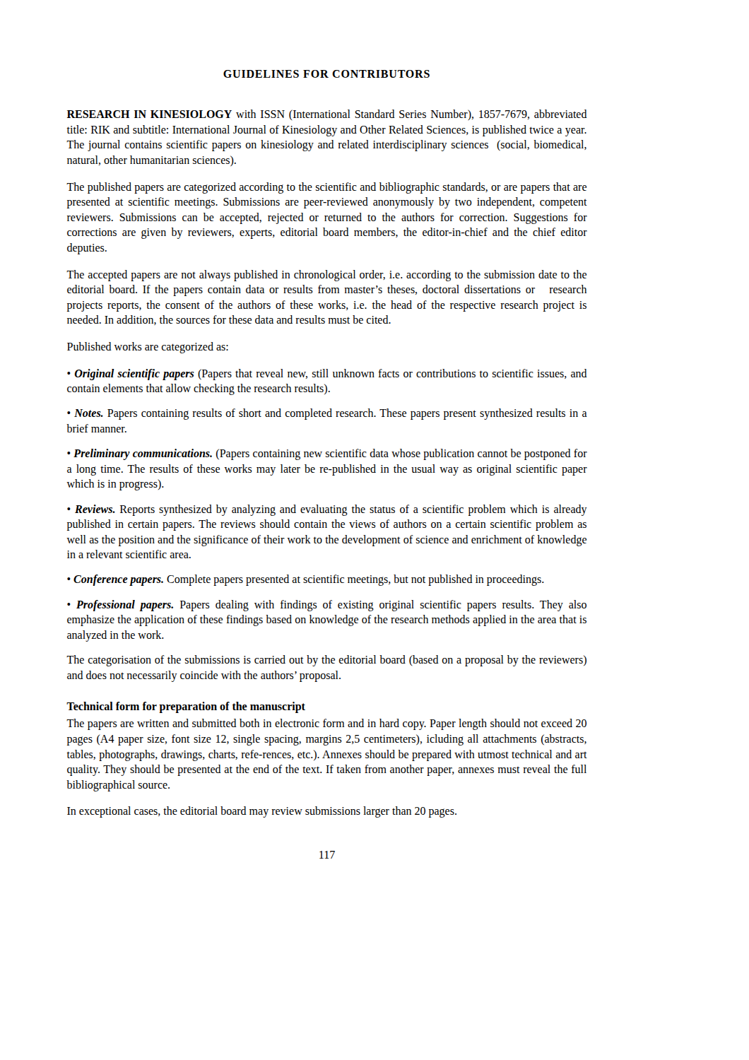GUIDELINES FOR CONTRIBUTORS
RESEARCH IN KINESIOLOGY with ISSN (International Standard Series Number), 1857-7679, abbreviated title: RIK and subtitle: International Journal of Kinesiology and Other Related Sciences, is published twice a year. The journal contains scientific papers on kinesiology and related interdisciplinary sciences (social, biomedical, natural, other humanitarian sciences).
The published papers are categorized according to the scientific and bibliographic standards, or are papers that are presented at scientific meetings. Submissions are peer-reviewed anonymously by two independent, competent reviewers. Submissions can be accepted, rejected or returned to the authors for correction. Suggestions for corrections are given by reviewers, experts, editorial board members, the editor-in-chief and the chief editor deputies.
The accepted papers are not always published in chronological order, i.e. according to the submission date to the editorial board. If the papers contain data or results from master’s theses, doctoral dissertations or research projects reports, the consent of the authors of these works, i.e. the head of the respective research project is needed. In addition, the sources for these data and results must be cited.
Published works are categorized as:
Original scientific papers (Papers that reveal new, still unknown facts or contributions to scientific issues, and contain elements that allow checking the research results).
Notes. Papers containing results of short and completed research. These papers present synthesized results in a brief manner.
Preliminary communications. (Papers containing new scientific data whose publication cannot be postponed for a long time. The results of these works may later be re-published in the usual way as original scientific paper which is in progress).
Reviews. Reports synthesized by analyzing and evaluating the status of a scientific problem which is already published in certain papers. The reviews should contain the views of authors on a certain scientific problem as well as the position and the significance of their work to the development of science and enrichment of knowledge in a relevant scientific area.
Conference papers. Complete papers presented at scientific meetings, but not published in proceedings.
Professional papers. Papers dealing with findings of existing original scientific papers results. They also emphasize the application of these findings based on knowledge of the research methods applied in the area that is analyzed in the work.
The categorisation of the submissions is carried out by the editorial board (based on a proposal by the reviewers) and does not necessarily coincide with the authors’ proposal.
Technical form for preparation of the manuscript
The papers are written and submitted both in electronic form and in hard copy. Paper length should not exceed 20 pages (A4 paper size, font size 12, single spacing, margins 2,5 centimeters), icluding all attachments (abstracts, tables, photographs, drawings, charts, refe-rences, etc.). Annexes should be prepared with utmost technical and art quality. They should be presented at the end of the text. If taken from another paper, annexes must reveal the full bibliographical source.
In exceptional cases, the editorial board may review submissions larger than 20 pages.
117